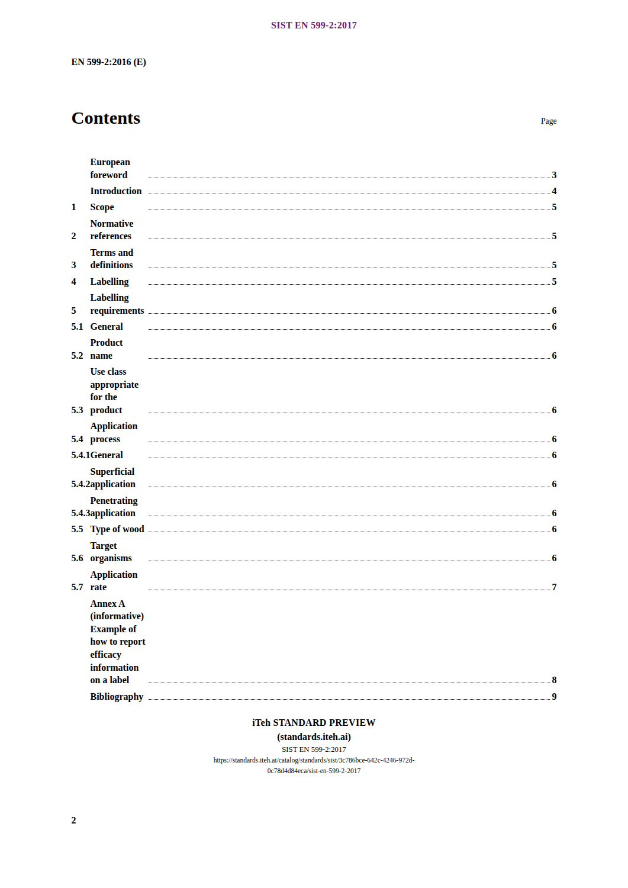SIST EN 599-2:2017
EN 599-2:2016 (E)
Contents
Page
| | European foreword | | 3 |
| | Introduction | | 4 |
| 1 | Scope | | 5 |
| 2 | Normative references | | 5 |
| 3 | Terms and definitions | | 5 |
| 4 | Labelling | | 5 |
| 5 | Labelling requirements | | 6 |
| 5.1 | General | | 6 |
| 5.2 | Product name | | 6 |
| 5.3 | Use class appropriate for the product | | 6 |
| 5.4 | Application process | | 6 |
| 5.4.1 | General | | 6 |
| 5.4.2 | Superficial application | | 6 |
| 5.4.3 | Penetrating application | | 6 |
| 5.5 | Type of wood | | 6 |
| 5.6 | Target organisms | | 6 |
| 5.7 | Application rate | | 7 |
| | Annex A (informative) Example of how to report efficacy information on a label | | 8 |
| | Bibliography | | 9 |
iTeh STANDARD PREVIEW
(standards.iteh.ai)
SIST EN 599-2:2017
https://standards.iteh.ai/catalog/standards/sist/3c786bce-642c-4246-972d-
0c78d4d84eca/sist-en-599-2-2017
2